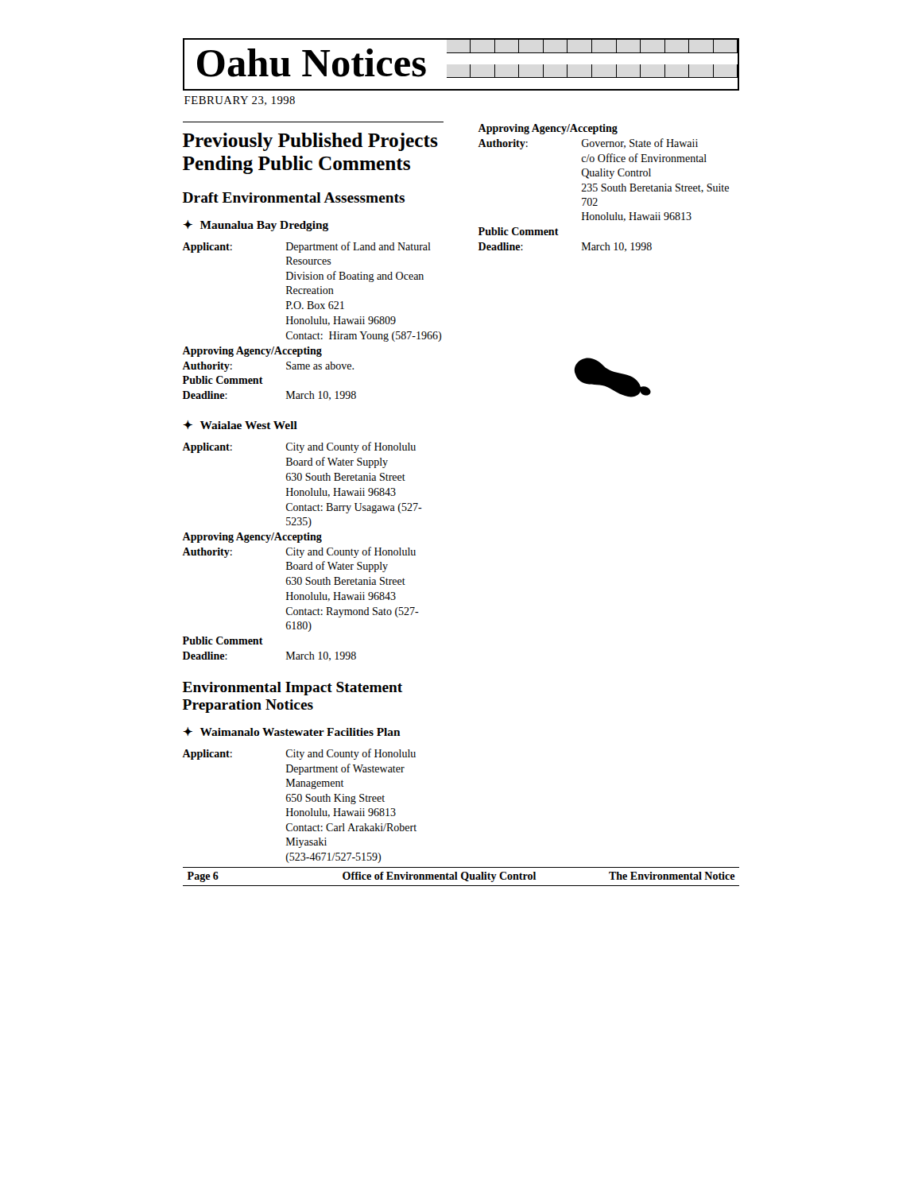Oahu Notices
FEBRUARY 23, 1998
Previously Published Projects Pending Public Comments
Draft Environmental Assessments
✦Maunalua Bay Dredging
| Applicant : | Department of Land and Natural Resources |
| | Division of Boating and Ocean Recreation |
| | P.O. Box 621 |
| | Honolulu, Hawaii 96809 |
| | Contact: Hiram Young (587-1966) |
| Approving Agency/Accepting |
| Authority : | Same as above. |
| Public Comment |
| Deadline : | March 10, 1998 |
✦Waialae West Well
| Applicant : | City and County of Honolulu |
| | Board of Water Supply |
| | 630 South Beretania Street |
| | Honolulu, Hawaii 96843 |
| | Contact: Barry Usagawa (527-5235) |
| Approving Agency/Accepting |
| Authority : | City and County of Honolulu |
| | Board of Water Supply |
| | 630 South Beretania Street |
| | Honolulu, Hawaii 96843 |
| | Contact: Raymond Sato (527-6180) |
| Public Comment |
| Deadline : | March 10, 1998 |
Environmental Impact Statement Preparation Notices
✦Waimanalo Wastewater Facilities Plan
| Applicant : | City and County of Honolulu |
| | Department of Wastewater Management |
| | 650 South King Street |
| | Honolulu, Hawaii 96813 |
| | Contact: Carl Arakaki/Robert Miyasaki |
| | (523-4671/527-5159) |
| Approving Agency/Accepting |
| Authority : | Governor, State of Hawaii |
| | c/o Office of Environmental Quality Control |
| | 235 South Beretania Street, Suite 702 |
| | Honolulu, Hawaii 96813 |
| Public Comment |
| Deadline : | March 10, 1998 |
Page 6
Office of Environmental Quality Control
The Environmental Notice